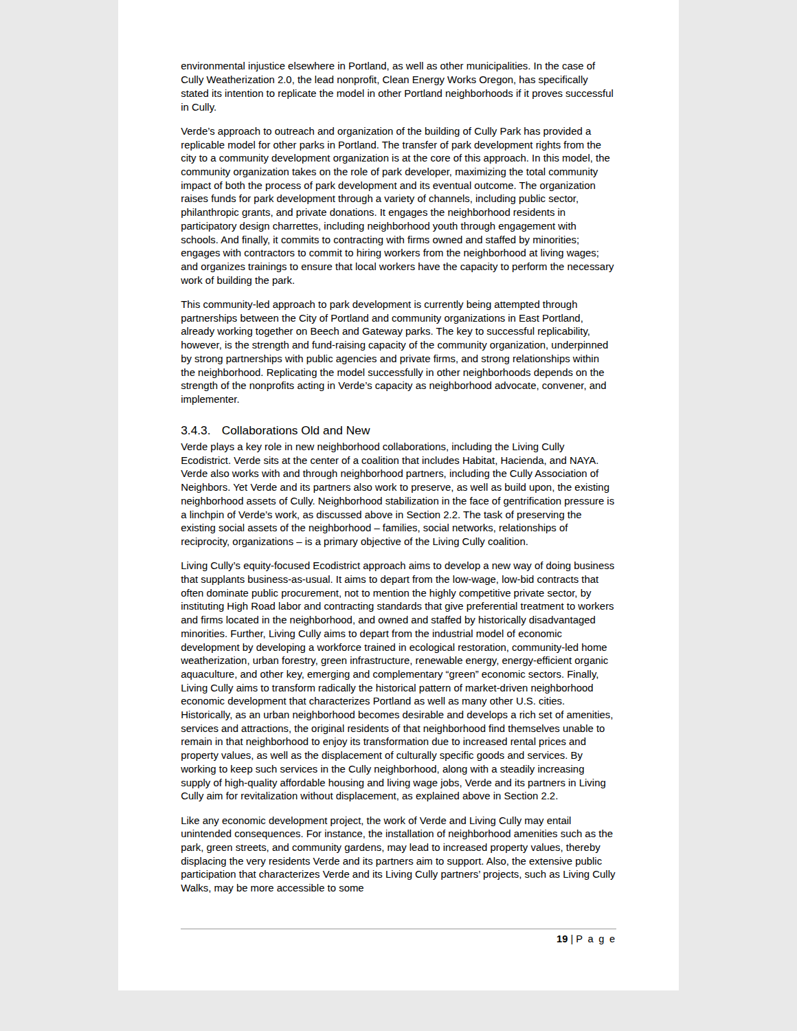environmental injustice elsewhere in Portland, as well as other municipalities. In the case of Cully Weatherization 2.0, the lead nonprofit, Clean Energy Works Oregon, has specifically stated its intention to replicate the model in other Portland neighborhoods if it proves successful in Cully.
Verde’s approach to outreach and organization of the building of Cully Park has provided a replicable model for other parks in Portland. The transfer of park development rights from the city to a community development organization is at the core of this approach. In this model, the community organization takes on the role of park developer, maximizing the total community impact of both the process of park development and its eventual outcome. The organization raises funds for park development through a variety of channels, including public sector, philanthropic grants, and private donations. It engages the neighborhood residents in participatory design charrettes, including neighborhood youth through engagement with schools. And finally, it commits to contracting with firms owned and staffed by minorities; engages with contractors to commit to hiring workers from the neighborhood at living wages; and organizes trainings to ensure that local workers have the capacity to perform the necessary work of building the park.
This community-led approach to park development is currently being attempted through partnerships between the City of Portland and community organizations in East Portland, already working together on Beech and Gateway parks. The key to successful replicability, however, is the strength and fund-raising capacity of the community organization, underpinned by strong partnerships with public agencies and private firms, and strong relationships within the neighborhood. Replicating the model successfully in other neighborhoods depends on the strength of the nonprofits acting in Verde’s capacity as neighborhood advocate, convener, and implementer.
3.4.3. Collaborations Old and New
Verde plays a key role in new neighborhood collaborations, including the Living Cully Ecodistrict. Verde sits at the center of a coalition that includes Habitat, Hacienda, and NAYA. Verde also works with and through neighborhood partners, including the Cully Association of Neighbors. Yet Verde and its partners also work to preserve, as well as build upon, the existing neighborhood assets of Cully. Neighborhood stabilization in the face of gentrification pressure is a linchpin of Verde’s work, as discussed above in Section 2.2. The task of preserving the existing social assets of the neighborhood – families, social networks, relationships of reciprocity, organizations – is a primary objective of the Living Cully coalition.
Living Cully’s equity-focused Ecodistrict approach aims to develop a new way of doing business that supplants business-as-usual. It aims to depart from the low-wage, low-bid contracts that often dominate public procurement, not to mention the highly competitive private sector, by instituting High Road labor and contracting standards that give preferential treatment to workers and firms located in the neighborhood, and owned and staffed by historically disadvantaged minorities. Further, Living Cully aims to depart from the industrial model of economic development by developing a workforce trained in ecological restoration, community-led home weatherization, urban forestry, green infrastructure, renewable energy, energy-efficient organic aquaculture, and other key, emerging and complementary “green” economic sectors. Finally, Living Cully aims to transform radically the historical pattern of market-driven neighborhood economic development that characterizes Portland as well as many other U.S. cities. Historically, as an urban neighborhood becomes desirable and develops a rich set of amenities, services and attractions, the original residents of that neighborhood find themselves unable to remain in that neighborhood to enjoy its transformation due to increased rental prices and property values, as well as the displacement of culturally specific goods and services. By working to keep such services in the Cully neighborhood, along with a steadily increasing supply of high-quality affordable housing and living wage jobs, Verde and its partners in Living Cully aim for revitalization without displacement, as explained above in Section 2.2.
Like any economic development project, the work of Verde and Living Cully may entail unintended consequences. For instance, the installation of neighborhood amenities such as the park, green streets, and community gardens, may lead to increased property values, thereby displacing the very residents Verde and its partners aim to support. Also, the extensive public participation that characterizes Verde and its Living Cully partners’ projects, such as Living Cully Walks, may be more accessible to some
19 | P a g e